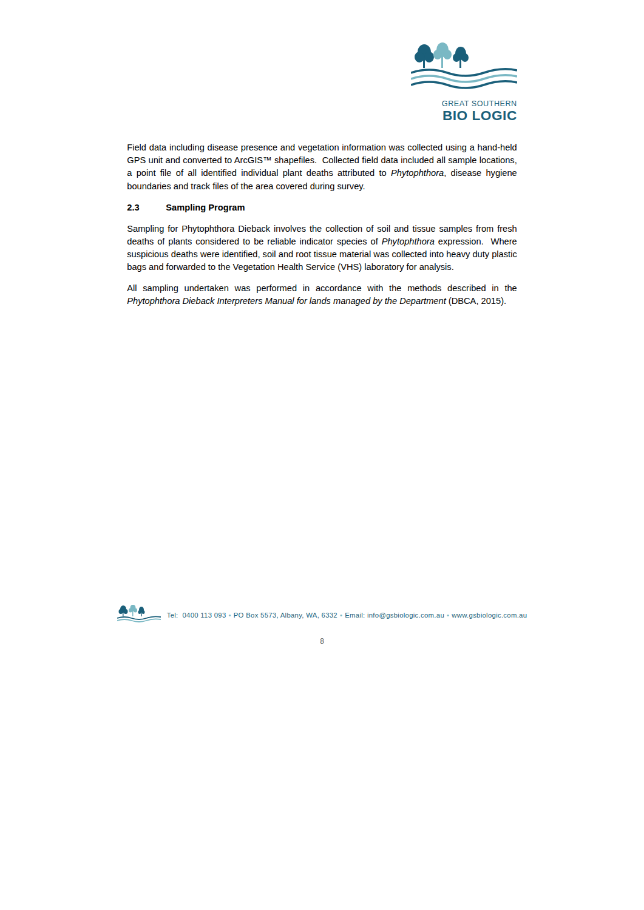GREAT SOUTHERN
BIO LOGIC
Field data including disease presence and vegetation information was collected using a hand-held GPS unit and converted to ArcGIS™ shapefiles. Collected field data included all sample locations, a point file of all identified individual plant deaths attributed to Phytophthora, disease hygiene boundaries and track files of the area covered during survey.
2.3 Sampling Program
Sampling for Phytophthora Dieback involves the collection of soil and tissue samples from fresh deaths of plants considered to be reliable indicator species of Phytophthora expression. Where suspicious deaths were identified, soil and root tissue material was collected into heavy duty plastic bags and forwarded to the Vegetation Health Service (VHS) laboratory for analysis.
All sampling undertaken was performed in accordance with the methods described in the Phytophthora Dieback Interpreters Manual for lands managed by the Department (DBCA, 2015).
Tel: 0400 113 093•PO Box 5573, Albany, WA, 6332•Email: info@gsbiologic.com.au•www.gsbiologic.com.au
8